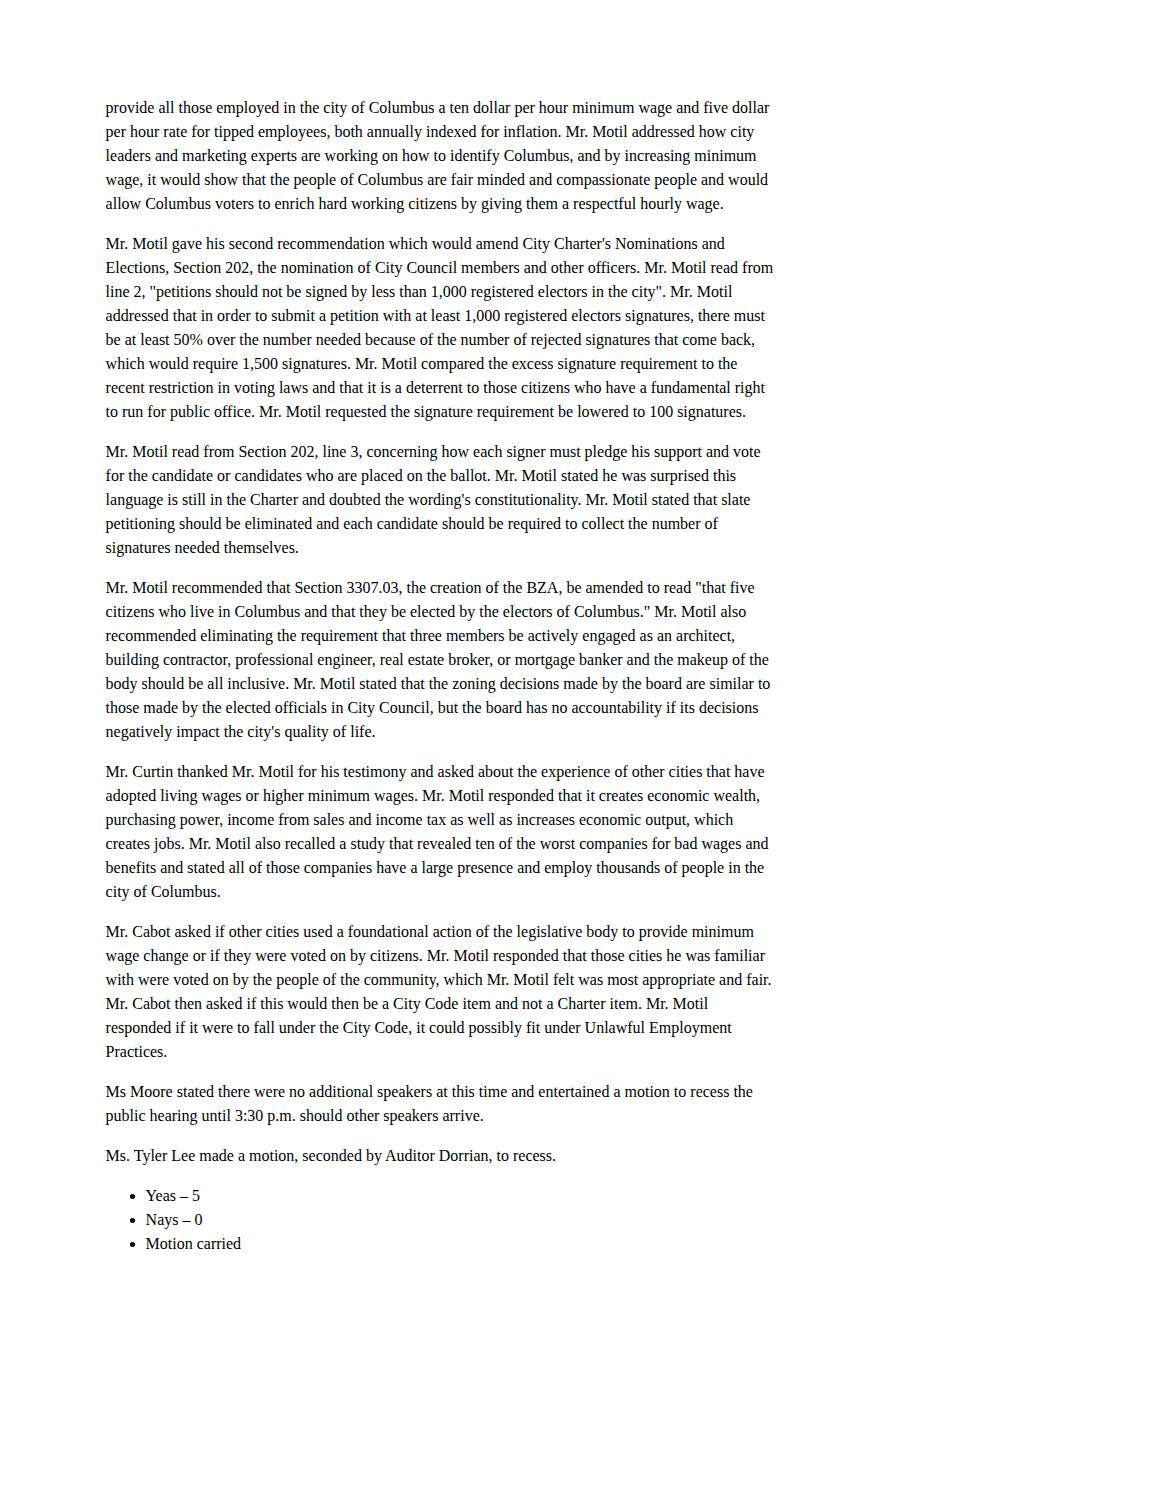provide all those employed in the city of Columbus a ten dollar per hour minimum wage and five dollar per hour rate for tipped employees, both annually indexed for inflation. Mr. Motil addressed how city leaders and marketing experts are working on how to identify Columbus, and by increasing minimum wage, it would show that the people of Columbus are fair minded and compassionate people and would allow Columbus voters to enrich hard working citizens by giving them a respectful hourly wage.
Mr. Motil gave his second recommendation which would amend City Charter's Nominations and Elections, Section 202, the nomination of City Council members and other officers. Mr. Motil read from line 2, "petitions should not be signed by less than 1,000 registered electors in the city". Mr. Motil addressed that in order to submit a petition with at least 1,000 registered electors signatures, there must be at least 50% over the number needed because of the number of rejected signatures that come back, which would require 1,500 signatures. Mr. Motil compared the excess signature requirement to the recent restriction in voting laws and that it is a deterrent to those citizens who have a fundamental right to run for public office. Mr. Motil requested the signature requirement be lowered to 100 signatures.
Mr. Motil read from Section 202, line 3, concerning how each signer must pledge his support and vote for the candidate or candidates who are placed on the ballot. Mr. Motil stated he was surprised this language is still in the Charter and doubted the wording's constitutionality. Mr. Motil stated that slate petitioning should be eliminated and each candidate should be required to collect the number of signatures needed themselves.
Mr. Motil recommended that Section 3307.03, the creation of the BZA, be amended to read "that five citizens who live in Columbus and that they be elected by the electors of Columbus." Mr. Motil also recommended eliminating the requirement that three members be actively engaged as an architect, building contractor, professional engineer, real estate broker, or mortgage banker and the makeup of the body should be all inclusive. Mr. Motil stated that the zoning decisions made by the board are similar to those made by the elected officials in City Council, but the board has no accountability if its decisions negatively impact the city's quality of life.
Mr. Curtin thanked Mr. Motil for his testimony and asked about the experience of other cities that have adopted living wages or higher minimum wages. Mr. Motil responded that it creates economic wealth, purchasing power, income from sales and income tax as well as increases economic output, which creates jobs. Mr. Motil also recalled a study that revealed ten of the worst companies for bad wages and benefits and stated all of those companies have a large presence and employ thousands of people in the city of Columbus.
Mr. Cabot asked if other cities used a foundational action of the legislative body to provide minimum wage change or if they were voted on by citizens. Mr. Motil responded that those cities he was familiar with were voted on by the people of the community, which Mr. Motil felt was most appropriate and fair. Mr. Cabot then asked if this would then be a City Code item and not a Charter item. Mr. Motil responded if it were to fall under the City Code, it could possibly fit under Unlawful Employment Practices.
Ms Moore stated there were no additional speakers at this time and entertained a motion to recess the public hearing until 3:30 p.m. should other speakers arrive.
Ms. Tyler Lee made a motion, seconded by Auditor Dorrian, to recess.
Yeas – 5
Nays – 0
Motion carried